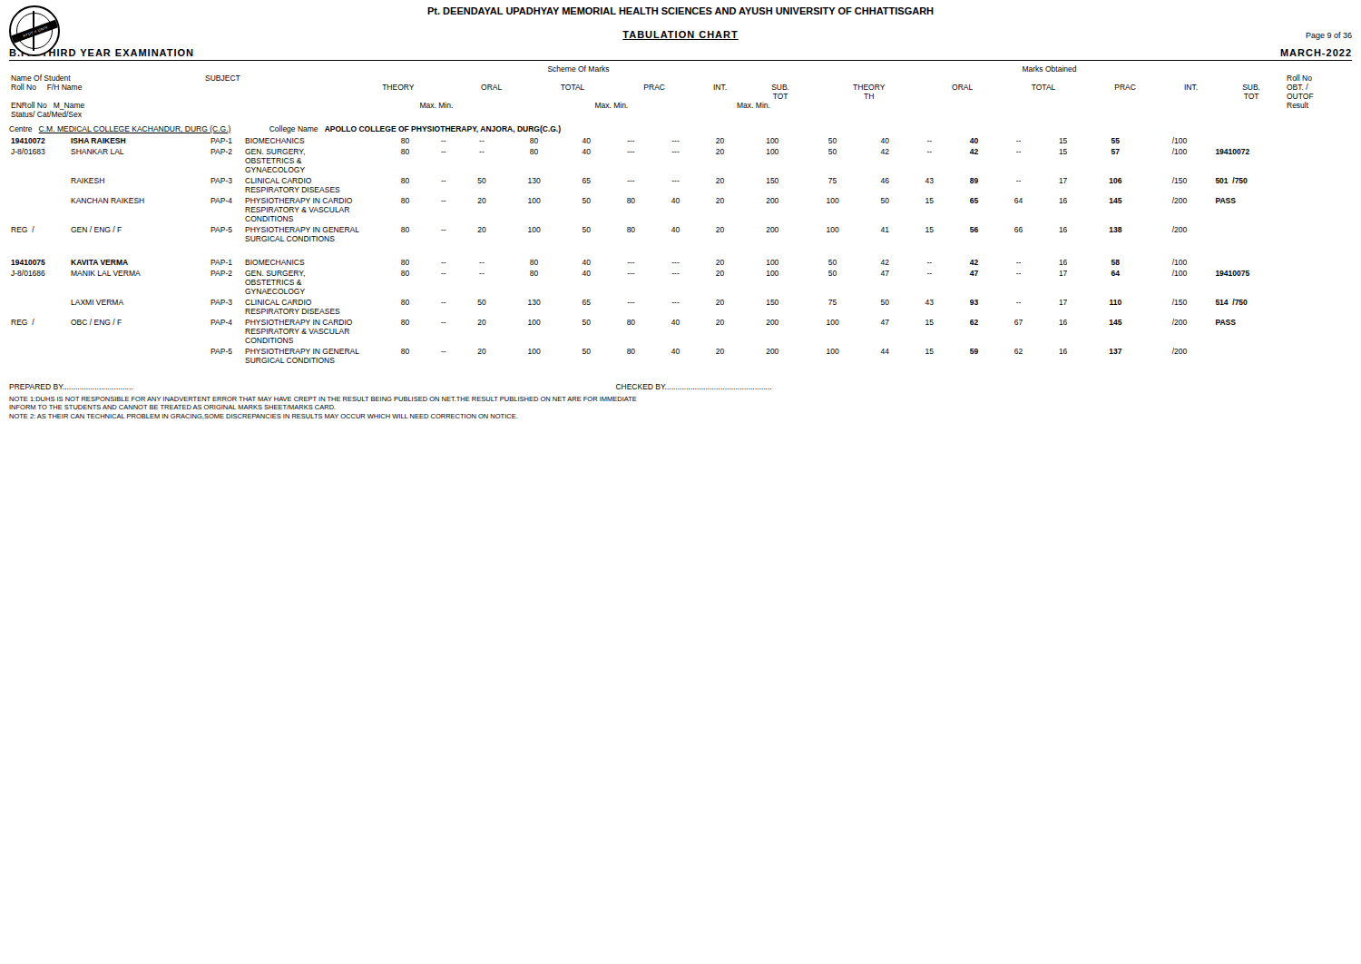AYUSH UNIV
Pt. DEENDAYAL UPADHYAY MEMORIAL HEALTH SCIENCES AND AYUSH UNIVERSITY OF CHHATTISGARH
Page 9 of 36
TABULATION CHART
B.P.T THIRD YEAR EXAMINATION MARCH-2022
| | | Scheme Of Marks | Marks Obtained | |
| Name Of Student | SUBJECT | | | Roll No |
| Roll No F/H Name | | THEORY | ORAL | TOTAL | PRAC | INT. | SUB. TOT | THEORY TH | ORAL | TOTAL | PRAC | INT. | SUB. TOT | OBT. / OUTOF |
| ENRoll No M_Name | | Max. Min. | Max. Min. | Max. Min. | | Result |
| Status/ Cat/Med/Sex | |
Centre C.M. MEDICAL COLLEGE KACHANDUR, DURG (C.G.) College Name APOLLO COLLEGE OF PHYSIOTHERAPY, ANJORA, DURG(C.G.)
| 19410072 | ISHA RAIKESH | PAP-1 | BIOMECHANICS | 80 | -- | -- | 80 | 40 | --- | --- | 20 | 100 | 50 | 40 | -- | 40 | -- | 15 | 55 | /100 | |
| J-8/01683 | SHANKAR LAL | PAP-2 | GEN. SURGERY, OBSTETRICS & GYNAECOLOGY | 80 | -- | -- | 80 | 40 | --- | --- | 20 | 100 | 50 | 42 | -- | 42 | -- | 15 | 57 | /100 | 19410072 |
| | RAIKESH | PAP-3 | CLINICAL CARDIO RESPIRATORY DISEASES | 80 | -- | 50 | 130 | 65 | --- | --- | 20 | 150 | 75 | 46 | 43 | 89 | -- | 17 | 106 | /150 | 501 /750 |
| | KANCHAN RAIKESH | PAP-4 | PHYSIOTHERAPY IN CARDIO RESPIRATORY & VASCULAR CONDITIONS | 80 | -- | 20 | 100 | 50 | 80 | 40 | 20 | 200 | 100 | 50 | 15 | 65 | 64 | 16 | 145 | /200 | PASS |
| REG / | GEN / ENG / F | PAP-5 | PHYSIOTHERAPY IN GENERAL SURGICAL CONDITIONS | 80 | -- | 20 | 100 | 50 | 80 | 40 | 20 | 200 | 100 | 41 | 15 | 56 | 66 | 16 | 138 | /200 | |
| 19410075 | KAVITA VERMA | PAP-1 | BIOMECHANICS | 80 | -- | -- | 80 | 40 | --- | --- | 20 | 100 | 50 | 42 | -- | 42 | -- | 16 | 58 | /100 | |
| J-8/01686 | MANIK LAL VERMA | PAP-2 | GEN. SURGERY, OBSTETRICS & GYNAECOLOGY | 80 | -- | -- | 80 | 40 | --- | --- | 20 | 100 | 50 | 47 | -- | 47 | -- | 17 | 64 | /100 | 19410075 |
| | LAXMI VERMA | PAP-3 | CLINICAL CARDIO RESPIRATORY DISEASES | 80 | -- | 50 | 130 | 65 | --- | --- | 20 | 150 | 75 | 50 | 43 | 93 | -- | 17 | 110 | /150 | 514 /750 |
| REG / | OBC / ENG / F | PAP-4 | PHYSIOTHERAPY IN CARDIO RESPIRATORY & VASCULAR CONDITIONS | 80 | -- | 20 | 100 | 50 | 80 | 40 | 20 | 200 | 100 | 47 | 15 | 62 | 67 | 16 | 145 | /200 | PASS |
| | | PAP-5 | PHYSIOTHERAPY IN GENERAL SURGICAL CONDITIONS | 80 | -- | 20 | 100 | 50 | 80 | 40 | 20 | 200 | 100 | 44 | 15 | 59 | 62 | 16 | 137 | /200 | |
PREPARED BY................................. CHECKED BY..................................................
NOTE 1:DUHS IS NOT RESPONSIBLE FOR ANY INADVERTENT ERROR THAT MAY HAVE CREPT IN THE RESULT BEING PUBLISED ON NET.THE RESULT PUBLISHED ON NET ARE FOR IMMEDIATE
INFORM TO THE STUDENTS AND CANNOT BE TREATED AS ORIGINAL MARKS SHEET/MARKS CARD.
NOTE 2: AS THEIR CAN TECHNICAL PROBLEM IN GRACING,SOME DISCREPANCIES IN RESULTS MAY OCCUR WHICH WILL NEED CORRECTION ON NOTICE.